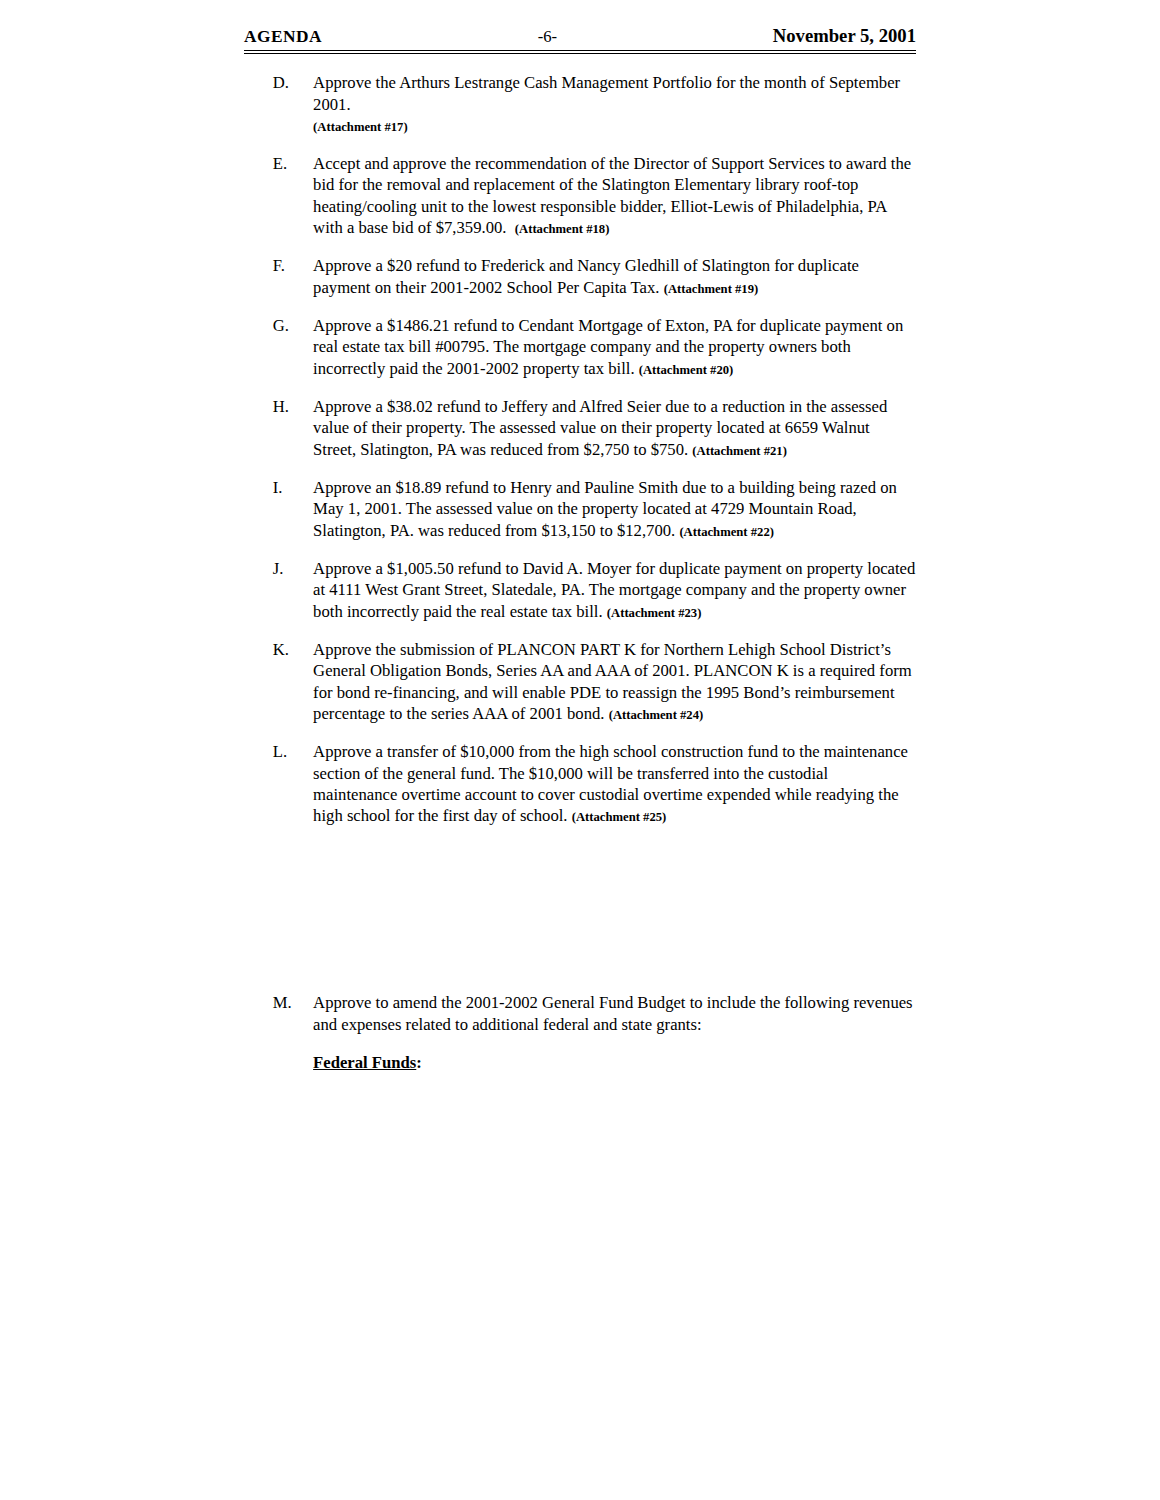AGENDA
-6-
November 5, 2001
D.
Approve the Arthurs Lestrange Cash Management Portfolio for the month of September 2001.
(Attachment #17)
E.
Accept and approve the recommendation of the Director of Support Services to award the bid for the removal and replacement of the Slatington Elementary library roof-top heating/cooling unit to the lowest responsible bidder, Elliot-Lewis of Philadelphia, PA with a base bid of $7,359.00. (Attachment #18)
F.
Approve a $20 refund to Frederick and Nancy Gledhill of Slatington for duplicate payment on their 2001-2002 School Per Capita Tax. (Attachment #19)
G.
Approve a $1486.21 refund to Cendant Mortgage of Exton, PA for duplicate payment on real estate tax bill #00795. The mortgage company and the property owners both incorrectly paid the 2001-2002 property tax bill. (Attachment #20)
H.
Approve a $38.02 refund to Jeffery and Alfred Seier due to a reduction in the assessed value of their property. The assessed value on their property located at 6659 Walnut Street, Slatington, PA was reduced from $2,750 to $750. (Attachment #21)
I.
Approve an $18.89 refund to Henry and Pauline Smith due to a building being razed on May 1, 2001. The assessed value on the property located at 4729 Mountain Road, Slatington, PA. was reduced from $13,150 to $12,700. (Attachment #22)
J.
Approve a $1,005.50 refund to David A. Moyer for duplicate payment on property located at 4111 West Grant Street, Slatedale, PA. The mortgage company and the property owner both incorrectly paid the real estate tax bill. (Attachment #23)
K.
Approve the submission of PLANCON PART K for Northern Lehigh School District’s General Obligation Bonds, Series AA and AAA of 2001. PLANCON K is a required form for bond re-financing, and will enable PDE to reassign the 1995 Bond’s reimbursement percentage to the series AAA of 2001 bond. (Attachment #24)
L.
Approve a transfer of $10,000 from the high school construction fund to the maintenance section of the general fund. The $10,000 will be transferred into the custodial maintenance overtime account to cover custodial overtime expended while readying the high school for the first day of school. (Attachment #25)
M.
Approve to amend the 2001-2002 General Fund Budget to include the following revenues and expenses related to additional federal and state grants:
Federal Funds: